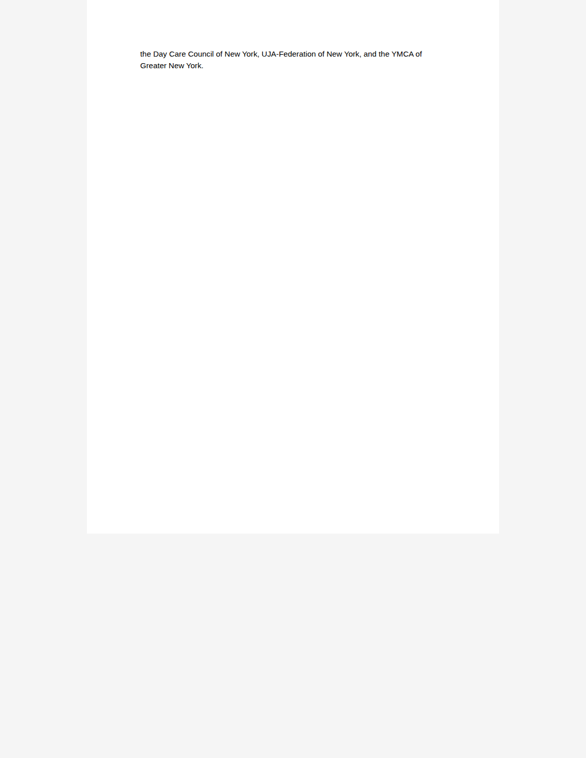the Day Care Council of New York, UJA-Federation of New York, and the YMCA of Greater New York.